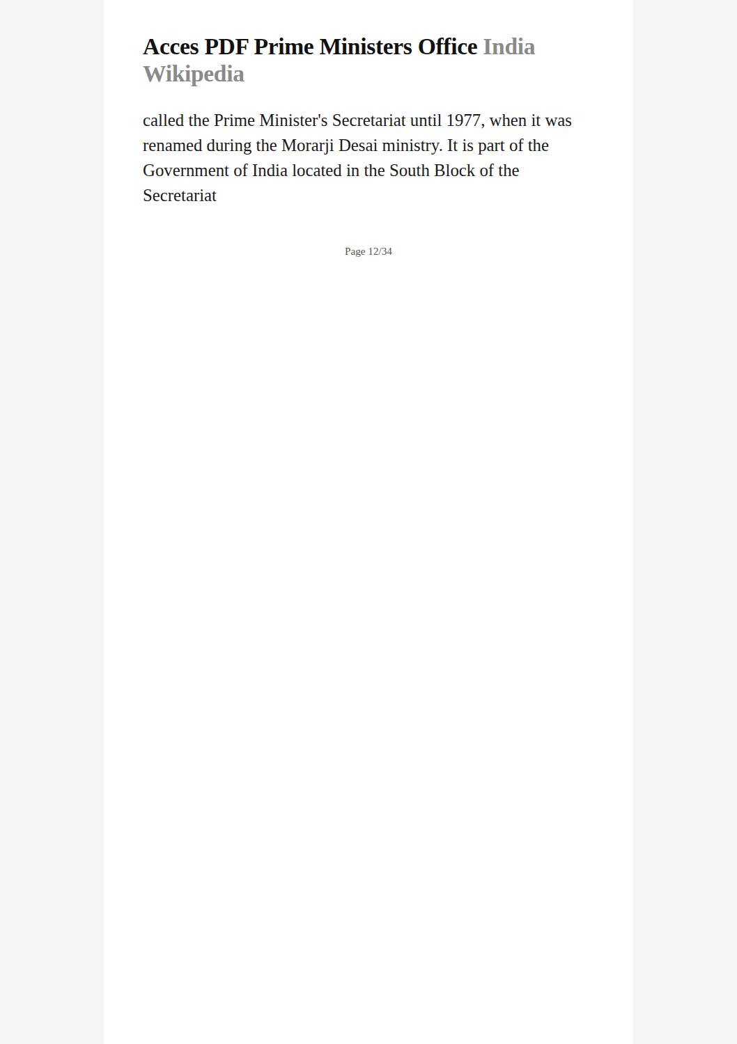Acces PDF Prime Ministers Office India Wikipedia
called the Prime Minister's Secretariat until 1977, when it was renamed during the Morarji Desai ministry. It is part of the Government of India located in the South Block of the Secretariat
Page 12/34